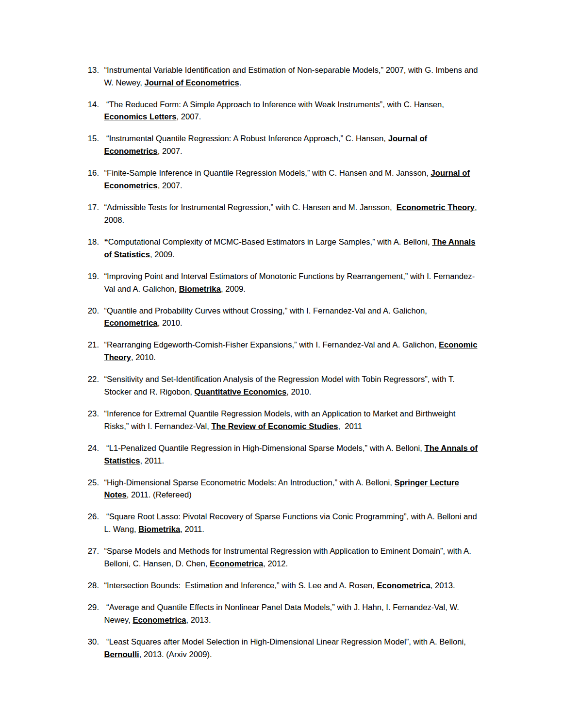“Instrumental Variable Identification and Estimation of Non-separable Models,” 2007, with G. Imbens and W. Newey, Journal of Econometrics.
“The Reduced Form: A Simple Approach to Inference with Weak Instruments”, with C. Hansen, Economics Letters, 2007.
“Instrumental Quantile Regression: A Robust Inference Approach,” C. Hansen, Journal of Econometrics, 2007.
“Finite-Sample Inference in Quantile Regression Models,” with C. Hansen and M. Jansson, Journal of Econometrics, 2007.
“Admissible Tests for Instrumental Regression,” with C. Hansen and M. Jansson, Econometric Theory, 2008.
“Computational Complexity of MCMC-Based Estimators in Large Samples,” with A. Belloni, The Annals of Statistics, 2009.
“Improving Point and Interval Estimators of Monotonic Functions by Rearrangement,” with I. Fernandez-Val and A. Galichon, Biometrika, 2009.
“Quantile and Probability Curves without Crossing,” with I. Fernandez-Val and A. Galichon, Econometrica, 2010.
“Rearranging Edgeworth-Cornish-Fisher Expansions,” with I. Fernandez-Val and A. Galichon, Economic Theory, 2010.
“Sensitivity and Set-Identification Analysis of the Regression Model with Tobin Regressors”, with T. Stocker and R. Rigobon, Quantitative Economics, 2010.
“Inference for Extremal Quantile Regression Models, with an Application to Market and Birthweight Risks,” with I. Fernandez-Val, The Review of Economic Studies, 2011
“L1-Penalized Quantile Regression in High-Dimensional Sparse Models,” with A. Belloni, The Annals of Statistics, 2011.
“High-Dimensional Sparse Econometric Models: An Introduction,” with A. Belloni, Springer Lecture Notes, 2011. (Refereed)
“Square Root Lasso: Pivotal Recovery of Sparse Functions via Conic Programming”, with A. Belloni and L. Wang, Biometrika, 2011.
“Sparse Models and Methods for Instrumental Regression with Application to Eminent Domain”, with A. Belloni, C. Hansen, D. Chen, Econometrica, 2012.
“Intersection Bounds: Estimation and Inference,” with S. Lee and A. Rosen, Econometrica, 2013.
“Average and Quantile Effects in Nonlinear Panel Data Models,” with J. Hahn, I. Fernandez-Val, W. Newey, Econometrica, 2013.
“Least Squares after Model Selection in High-Dimensional Linear Regression Model”, with A. Belloni, Bernoulli, 2013. (Arxiv 2009).